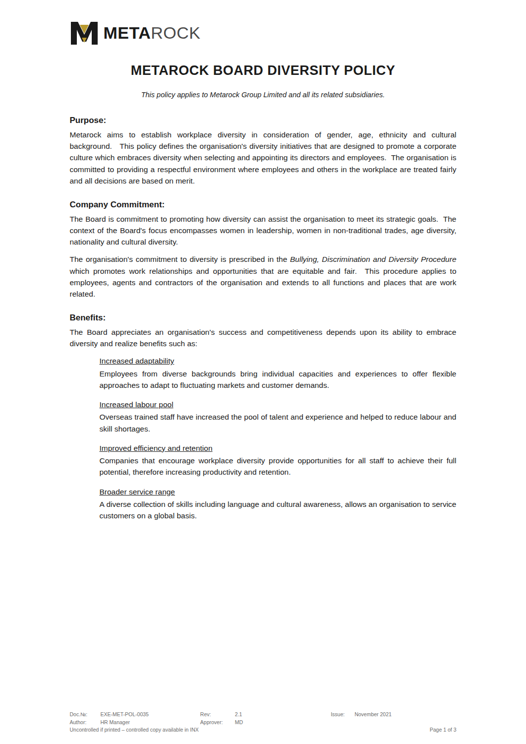META ROCK
METAROCK BOARD DIVERSITY POLICY
This policy applies to Metarock Group Limited and all its related subsidiaries.
Purpose:
Metarock aims to establish workplace diversity in consideration of gender, age, ethnicity and cultural background. This policy defines the organisation's diversity initiatives that are designed to promote a corporate culture which embraces diversity when selecting and appointing its directors and employees. The organisation is committed to providing a respectful environment where employees and others in the workplace are treated fairly and all decisions are based on merit.
Company Commitment:
The Board is commitment to promoting how diversity can assist the organisation to meet its strategic goals. The context of the Board's focus encompasses women in leadership, women in non-traditional trades, age diversity, nationality and cultural diversity.
The organisation's commitment to diversity is prescribed in the Bullying, Discrimination and Diversity Procedure which promotes work relationships and opportunities that are equitable and fair. This procedure applies to employees, agents and contractors of the organisation and extends to all functions and places that are work related.
Benefits:
The Board appreciates an organisation's success and competitiveness depends upon its ability to embrace diversity and realize benefits such as:
Increased adaptability
Employees from diverse backgrounds bring individual capacities and experiences to offer flexible approaches to adapt to fluctuating markets and customer demands.
Increased labour pool
Overseas trained staff have increased the pool of talent and experience and helped to reduce labour and skill shortages.
Improved efficiency and retention
Companies that encourage workplace diversity provide opportunities for all staff to achieve their full potential, therefore increasing productivity and retention.
Broader service range
A diverse collection of skills including language and cultural awareness, allows an organisation to service customers on a global basis.
Doc.№: EXE-MET-POL-0035
Author: HR Manager
Rev: 2.1
Approver: MD
Issue: November 2021
Uncontrolled if printed – controlled copy available in INX
Page 1 of 3